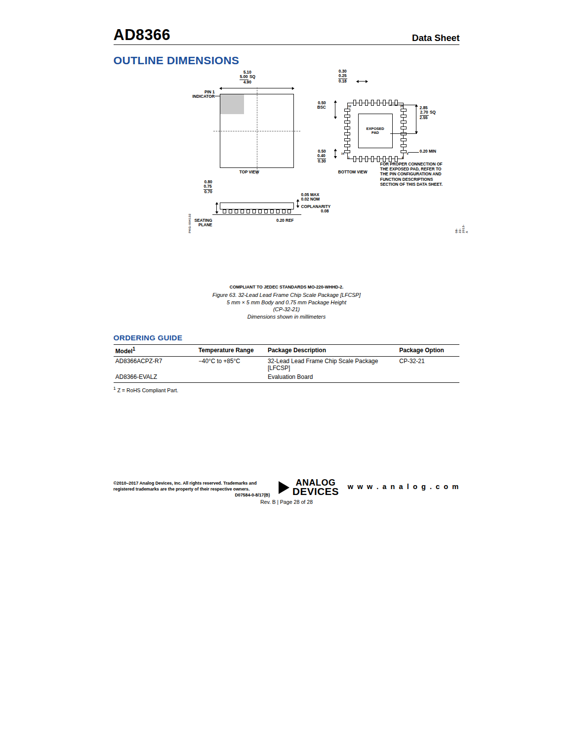AD8366
Data Sheet
OUTLINE DIMENSIONS
5.10
5.00 SQ
4.90
PIN 1
INDICATOR
TOP VIEW
0.30
0.25
0.18
EXPOSED
PAD
32
25
1
8
16
9
0.50
BSC
2.85
2.70 SQ
2.55
0.50
0.40
0.30
BOTTOM VIEW
0.20 MIN
FOR PROPER CONNECTION OF
THE EXPOSED PAD, REFER TO
THE PIN CONFIGURATION AND
FUNCTION DESCRIPTIONS
SECTION OF THIS DATA SHEET.
0.80
0.75
0.70
SEATING
PLANE
0.05 MAX
0.02 NOM
COPLANARITY
0.08
0.20 REF
PKG-004132
08-22-2013-A
COMPLIANT TO JEDEC STANDARDS MO-220-WHHD-2.
Figure 63. 32-Lead Lead Frame Chip Scale Package [LFCSP]
5 mm × 5 mm Body and 0.75 mm Package Height
(CP-32-21)
Dimensions shown in millimeters
ORDERING GUIDE
| Model 1 | Temperature Range | Package Description | Package Option |
| --- | --- | --- | --- |
| AD8366ACPZ-R7 | −40°C to +85°C | 32-Lead Lead Frame Chip Scale Package [LFCSP] | CP-32-21 |
| AD8366-EVALZ | | Evaluation Board | |
1 Z = RoHS Compliant Part.
©2010–2017 Analog Devices, Inc. All rights reserved. Trademarks and
registered trademarks are the property of their respective owners. D07584-0-8/17(B)
ANALOG
DEVICES
w w w . a n a l o g . c o m
Rev. B | Page 28 of 28